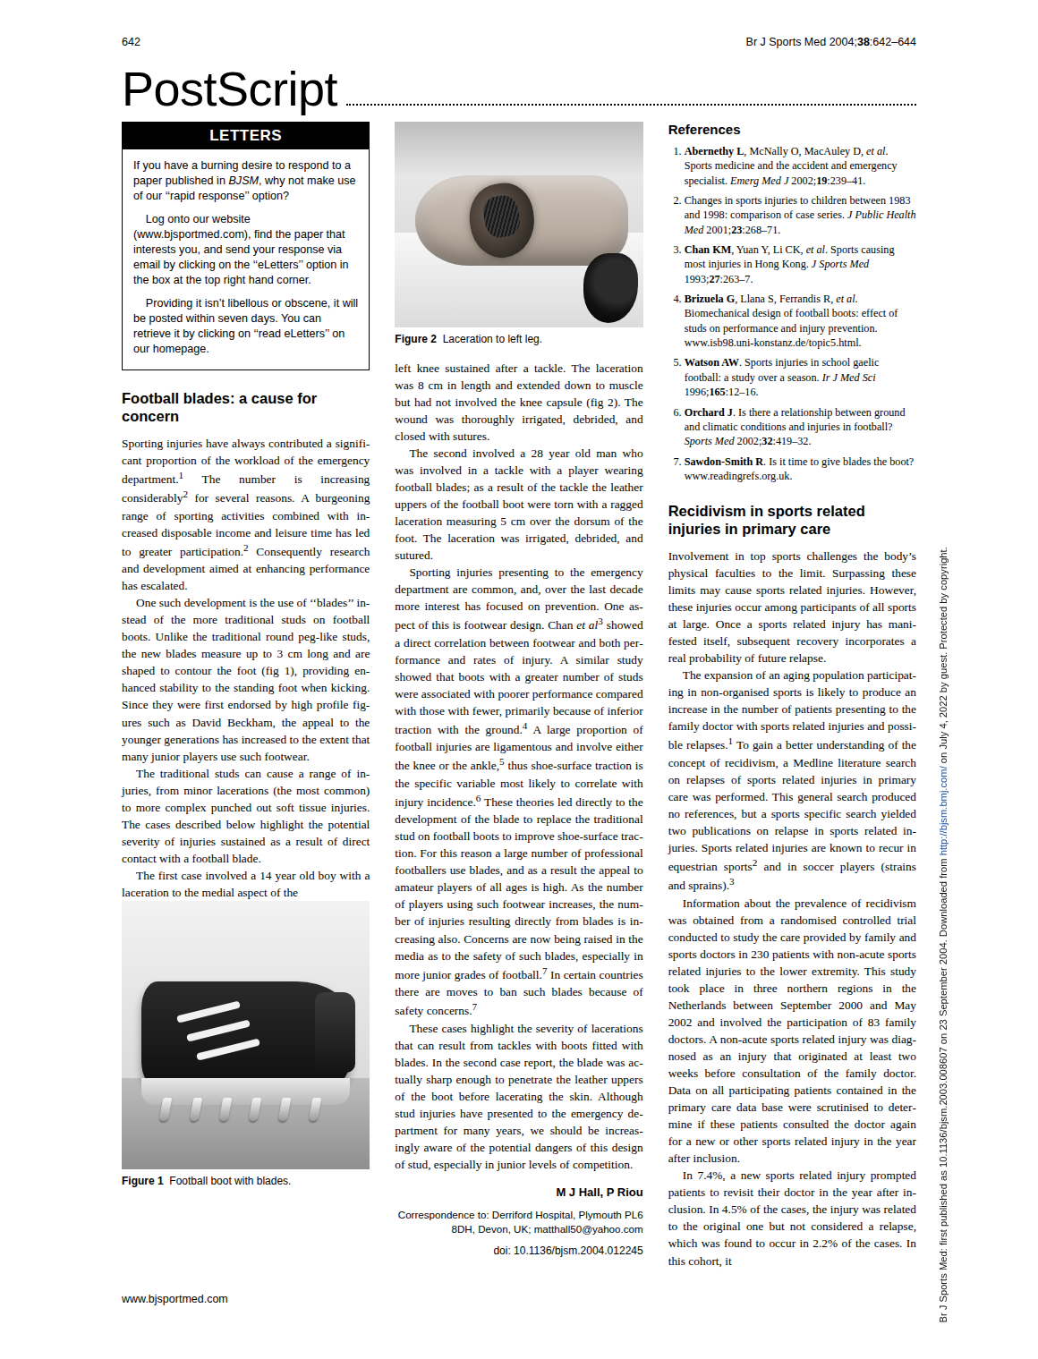642
Br J Sports Med 2004;38:642–644
PostScript
LETTERS
If you have a burning desire to respond to a paper published in BJSM, why not make use of our ‘‘rapid response’’ option?
Log onto our website (www.bjsportmed.com), find the paper that interests you, and send your response via email by clicking on the ‘‘eLetters’’ option in the box at the top right hand corner.
Providing it isn’t libellous or obscene, it will be posted within seven days. You can retrieve it by clicking on ‘‘read eLetters’’ on our homepage.
Football blades: a cause for concern
Sporting injuries have always contributed a significant proportion of the workload of the emergency department.1 The number is increasing considerably2 for several reasons. A burgeoning range of sporting activities combined with increased disposable income and leisure time has led to greater participation.2 Consequently research and development aimed at enhancing performance has escalated.
One such development is the use of ‘‘blades’’ instead of the more traditional studs on football boots. Unlike the traditional round peg-like studs, the new blades measure up to 3 cm long and are shaped to contour the foot (fig 1), providing enhanced stability to the standing foot when kicking. Since they were first endorsed by high profile figures such as David Beckham, the appeal to the younger generations has increased to the extent that many junior players use such footwear.
The traditional studs can cause a range of injuries, from minor lacerations (the most common) to more complex punched out soft tissue injuries. The cases described below highlight the potential severity of injuries sustained as a result of direct contact with a football blade.
The first case involved a 14 year old boy with a laceration to the medial aspect of the
Figure 1 Football boot with blades.
Figure 2 Laceration to left leg.
left knee sustained after a tackle. The laceration was 8 cm in length and extended down to muscle but had not involved the knee capsule (fig 2). The wound was thoroughly irrigated, debrided, and closed with sutures.
The second involved a 28 year old man who was involved in a tackle with a player wearing football blades; as a result of the tackle the leather uppers of the football boot were torn with a ragged laceration measuring 5 cm over the dorsum of the foot. The laceration was irrigated, debrided, and sutured.
Sporting injuries presenting to the emergency department are common, and, over the last decade more interest has focused on prevention. One aspect of this is footwear design. Chan et al3 showed a direct correlation between footwear and both performance and rates of injury. A similar study showed that boots with a greater number of studs were associated with poorer performance compared with those with fewer, primarily because of inferior traction with the ground.4 A large proportion of football injuries are ligamentous and involve either the knee or the ankle,5 thus shoe-surface traction is the specific variable most likely to correlate with injury incidence.6 These theories led directly to the development of the blade to replace the traditional stud on football boots to improve shoe-surface traction. For this reason a large number of professional footballers use blades, and as a result the appeal to amateur players of all ages is high. As the number of players using such footwear increases, the number of injuries resulting directly from blades is increasing also. Concerns are now being raised in the media as to the safety of such blades, especially in more junior grades of football.7 In certain countries there are moves to ban such blades because of safety concerns.7
These cases highlight the severity of lacerations that can result from tackles with boots fitted with blades. In the second case report, the blade was actually sharp enough to penetrate the leather uppers of the boot before lacerating the skin. Although stud injuries have presented to the emergency department for many years, we should be increasingly aware of the potential dangers of this design of stud, especially in junior levels of competition.
M J Hall, P Riou
Correspondence to: Derriford Hospital, Plymouth PL6 8DH, Devon, UK; matthall50@yahoo.com
doi: 10.1136/bjsm.2004.012245
References
Abernethy L, McNally O, MacAuley D, et al. Sports medicine and the accident and emergency specialist. Emerg Med J 2002;19:239–41.
Changes in sports injuries to children between 1983 and 1998: comparison of case series. J Public Health Med 2001;23:268–71.
Chan KM, Yuan Y, Li CK, et al. Sports causing most injuries in Hong Kong. J Sports Med 1993;27:263–7.
Brizuela G, Llana S, Ferrandis R, et al. Biomechanical design of football boots: effect of studs on performance and injury prevention. www.isb98.uni-konstanz.de/topic5.html.
Watson AW. Sports injuries in school gaelic football: a study over a season. Ir J Med Sci 1996;165:12–16.
Orchard J. Is there a relationship between ground and climatic conditions and injuries in football? Sports Med 2002;32:419–32.
Sawdon-Smith R. Is it time to give blades the boot? www.readingrefs.org.uk.
Recidivism in sports related injuries in primary care
Involvement in top sports challenges the body’s physical faculties to the limit. Surpassing these limits may cause sports related injuries. However, these injuries occur among participants of all sports at large. Once a sports related injury has manifested itself, subsequent recovery incorporates a real probability of future relapse.
The expansion of an aging population participating in non-organised sports is likely to produce an increase in the number of patients presenting to the family doctor with sports related injuries and possible relapses.1 To gain a better understanding of the concept of recidivism, a Medline literature search on relapses of sports related injuries in primary care was performed. This general search produced no references, but a sports specific search yielded two publications on relapse in sports related injuries. Sports related injuries are known to recur in equestrian sports2 and in soccer players (strains and sprains).3
Information about the prevalence of recidivism was obtained from a randomised controlled trial conducted to study the care provided by family and sports doctors in 230 patients with non-acute sports related injuries to the lower extremity. This study took place in three northern regions in the Netherlands between September 2000 and May 2002 and involved the participation of 83 family doctors. A non-acute sports related injury was diagnosed as an injury that originated at least two weeks before consultation of the family doctor. Data on all participating patients contained in the primary care data base were scrutinised to determine if these patients consulted the doctor again for a new or other sports related injury in the year after inclusion.
In 7.4%, a new sports related injury prompted patients to revisit their doctor in the year after inclusion. In 4.5% of the cases, the injury was related to the original one but not considered a relapse, which was found to occur in 2.2% of the cases. In this cohort, it
www.bjsportmed.com
Br J Sports Med: first published as 10.1136/bjsm.2003.008607 on 23 September 2004. Downloaded from http://bjsm.bmj.com/ on July 4, 2022 by guest. Protected by copyright.